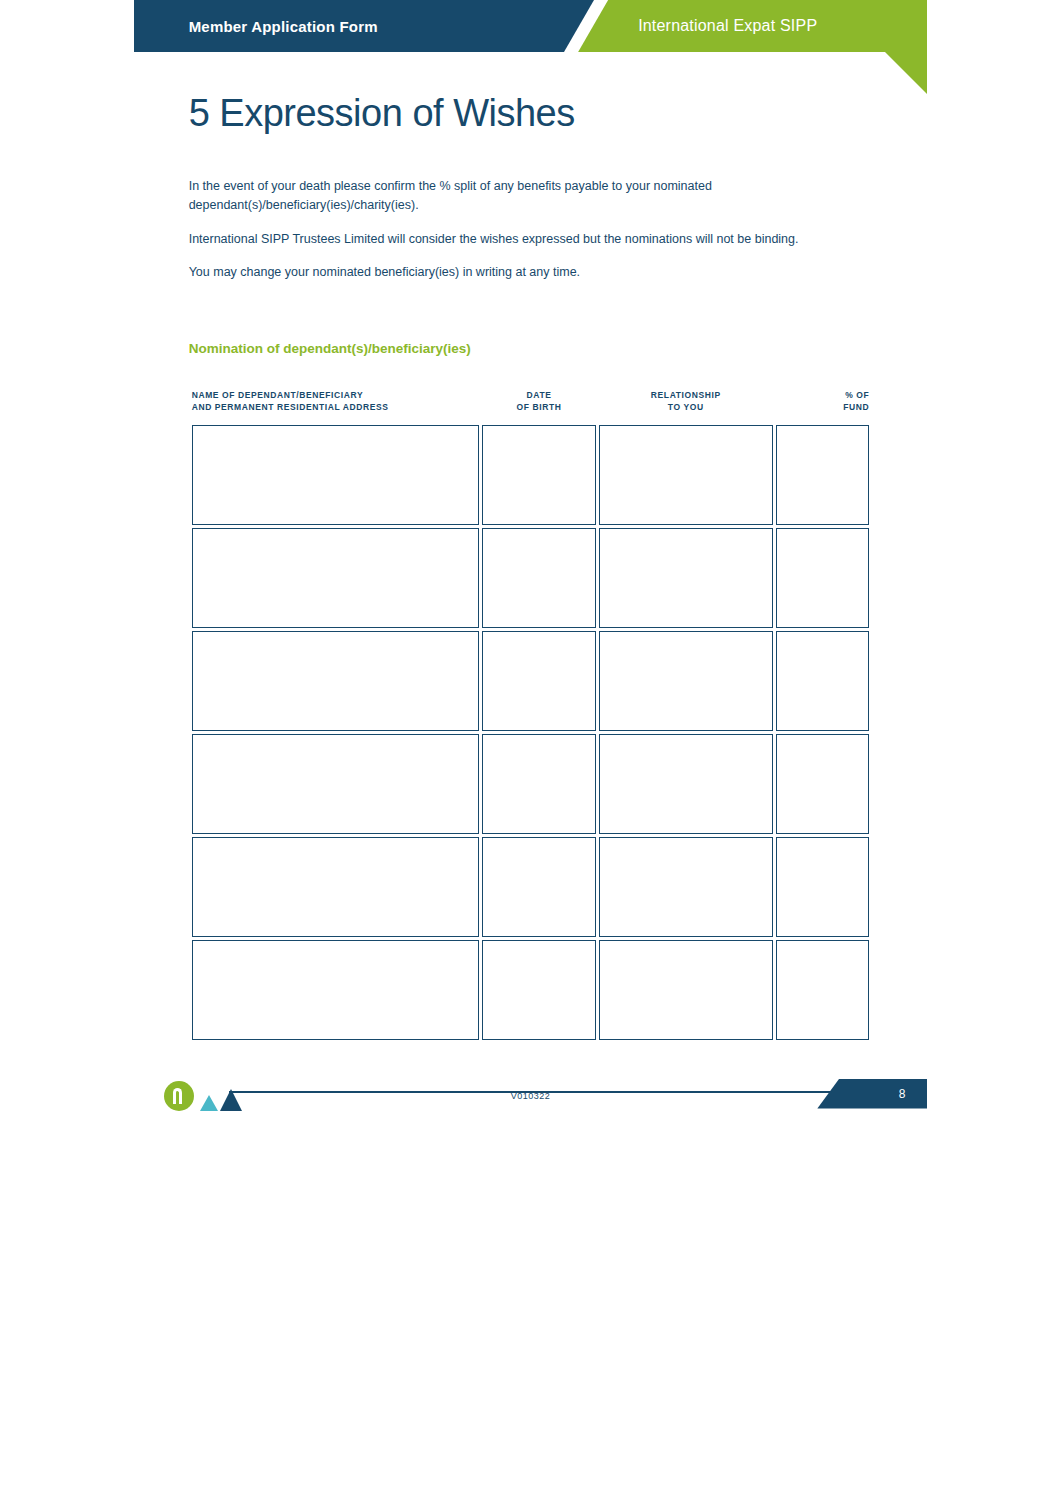Member Application Form
International Expat SIPP
5 Expression of Wishes
In the event of your death please confirm the % split of any benefits payable to your nominated dependant(s)/beneficiary(ies)/charity(ies).
International SIPP Trustees Limited will consider the wishes expressed but the nominations will not be binding.
You may change your nominated beneficiary(ies) in writing at any time.
Nomination of dependant(s)/beneficiary(ies)
| NAME OF DEPENDANT/BENEFICIARY AND PERMANENT RESIDENTIAL ADDRESS | DATE OF BIRTH | RELATIONSHIP TO YOU | % OF FUND |
| --- | --- | --- | --- |
V010322
8